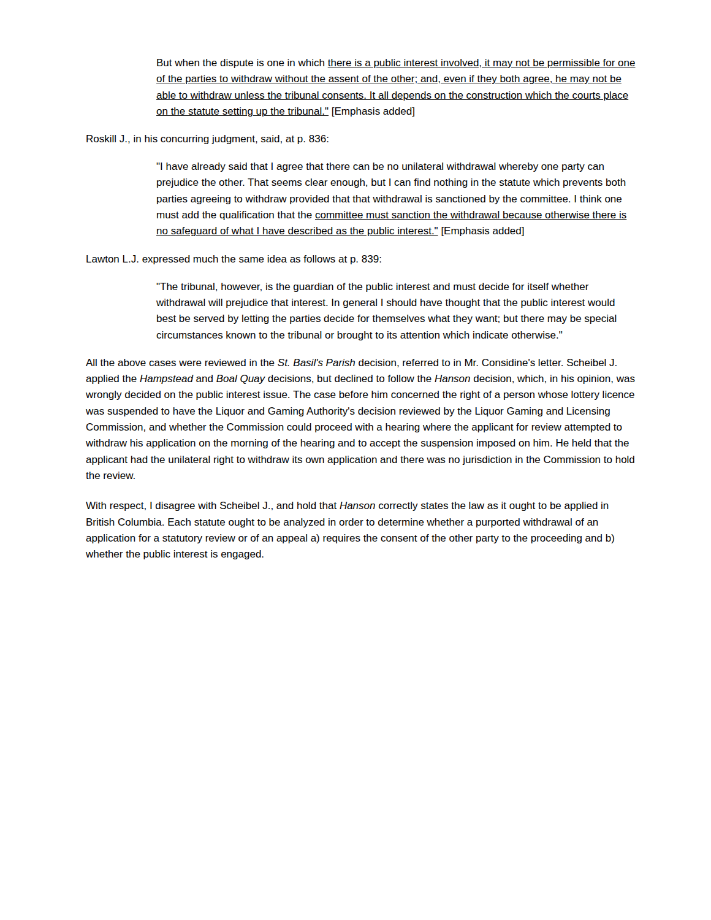But when the dispute is one in which there is a public interest involved, it may not be permissible for one of the parties to withdraw without the assent of the other; and, even if they both agree, he may not be able to withdraw unless the tribunal consents. It all depends on the construction which the courts place on the statute setting up the tribunal." [Emphasis added]
Roskill J., in his concurring judgment, said, at p. 836:
"I have already said that I agree that there can be no unilateral withdrawal whereby one party can prejudice the other. That seems clear enough, but I can find nothing in the statute which prevents both parties agreeing to withdraw provided that that withdrawal is sanctioned by the committee. I think one must add the qualification that the committee must sanction the withdrawal because otherwise there is no safeguard of what I have described as the public interest." [Emphasis added]
Lawton L.J. expressed much the same idea as follows at p. 839:
"The tribunal, however, is the guardian of the public interest and must decide for itself whether withdrawal will prejudice that interest. In general I should have thought that the public interest would best be served by letting the parties decide for themselves what they want; but there may be special circumstances known to the tribunal or brought to its attention which indicate otherwise."
All the above cases were reviewed in the St. Basil's Parish decision, referred to in Mr. Considine's letter. Scheibel J. applied the Hampstead and Boal Quay decisions, but declined to follow the Hanson decision, which, in his opinion, was wrongly decided on the public interest issue. The case before him concerned the right of a person whose lottery licence was suspended to have the Liquor and Gaming Authority's decision reviewed by the Liquor Gaming and Licensing Commission, and whether the Commission could proceed with a hearing where the applicant for review attempted to withdraw his application on the morning of the hearing and to accept the suspension imposed on him. He held that the applicant had the unilateral right to withdraw its own application and there was no jurisdiction in the Commission to hold the review.
With respect, I disagree with Scheibel J., and hold that Hanson correctly states the law as it ought to be applied in British Columbia. Each statute ought to be analyzed in order to determine whether a purported withdrawal of an application for a statutory review or of an appeal a) requires the consent of the other party to the proceeding and b) whether the public interest is engaged.